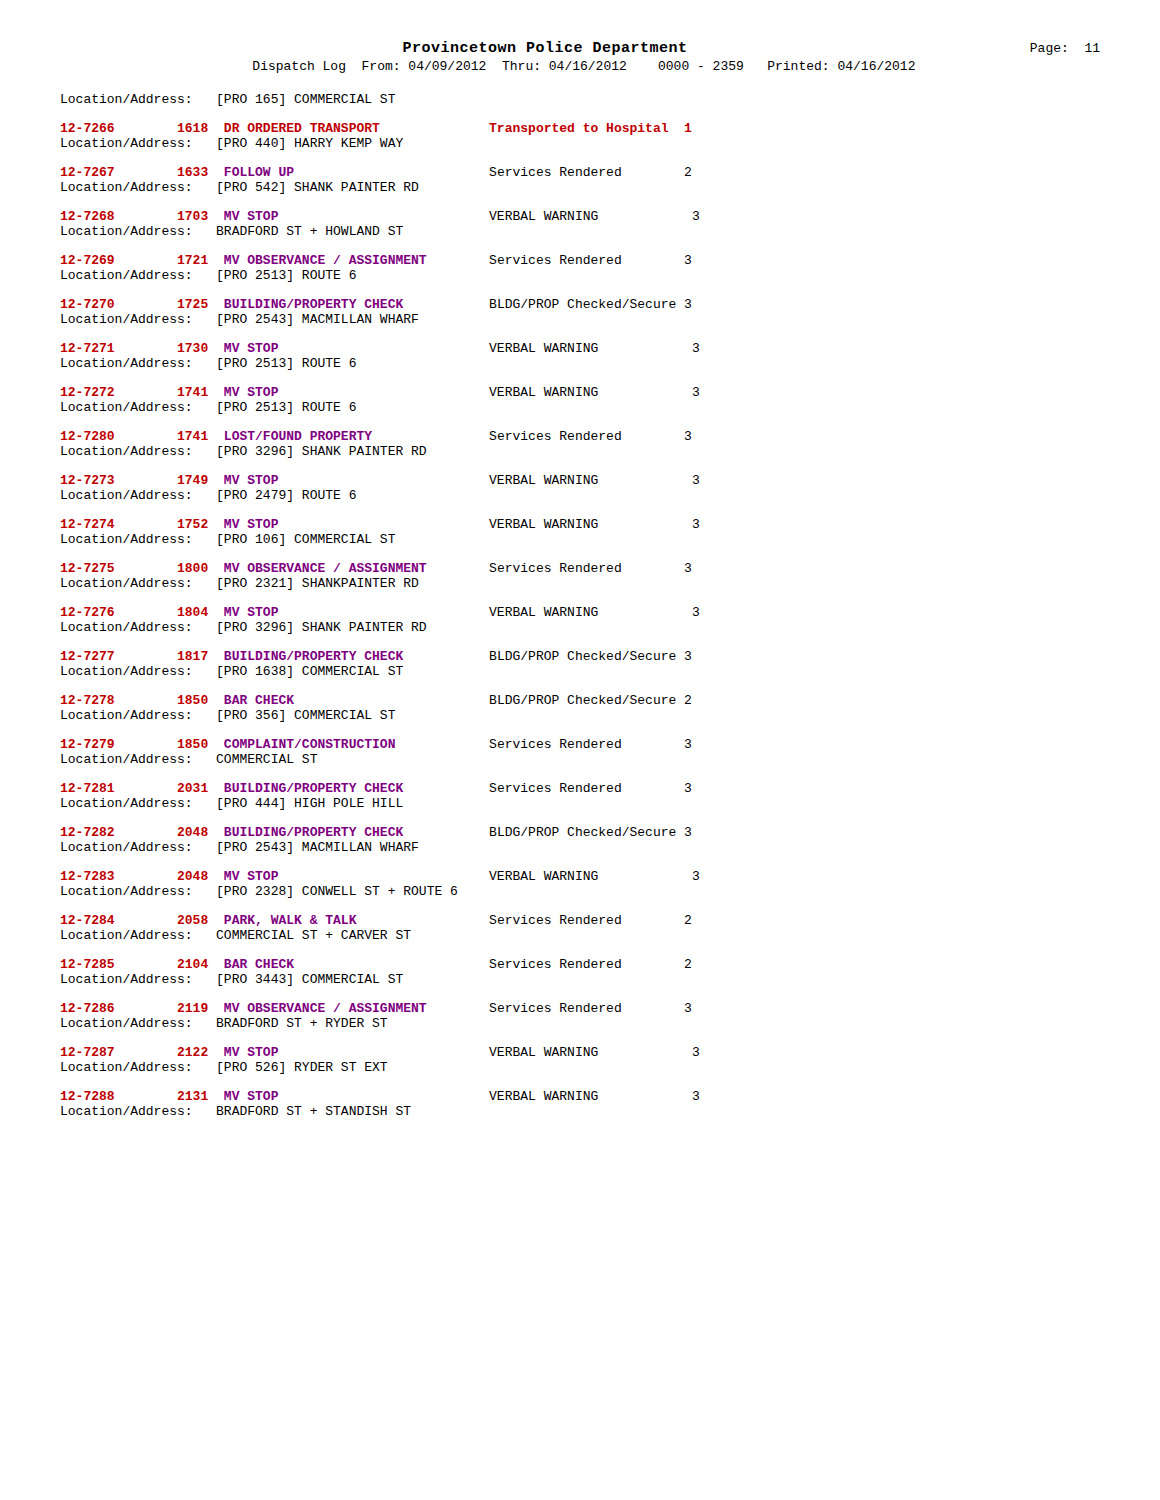Provincetown Police Department
Page: 11
Dispatch Log From: 04/09/2012 Thru: 04/16/2012 0000 - 2359 Printed: 04/16/2012
Location/Address: [PRO 165] COMMERCIAL ST
12-7266 1618 DR ORDERED TRANSPORT Transported to Hospital 1
Location/Address: [PRO 440] HARRY KEMP WAY
12-7267 1633 FOLLOW UP Services Rendered 2
Location/Address: [PRO 542] SHANK PAINTER RD
12-7268 1703 MV STOP VERBAL WARNING 3
Location/Address: BRADFORD ST + HOWLAND ST
12-7269 1721 MV OBSERVANCE / ASSIGNMENT Services Rendered 3
Location/Address: [PRO 2513] ROUTE 6
12-7270 1725 BUILDING/PROPERTY CHECK BLDG/PROP Checked/Secure 3
Location/Address: [PRO 2543] MACMILLAN WHARF
12-7271 1730 MV STOP VERBAL WARNING 3
Location/Address: [PRO 2513] ROUTE 6
12-7272 1741 MV STOP VERBAL WARNING 3
Location/Address: [PRO 2513] ROUTE 6
12-7280 1741 LOST/FOUND PROPERTY Services Rendered 3
Location/Address: [PRO 3296] SHANK PAINTER RD
12-7273 1749 MV STOP VERBAL WARNING 3
Location/Address: [PRO 2479] ROUTE 6
12-7274 1752 MV STOP VERBAL WARNING 3
Location/Address: [PRO 106] COMMERCIAL ST
12-7275 1800 MV OBSERVANCE / ASSIGNMENT Services Rendered 3
Location/Address: [PRO 2321] SHANKPAINTER RD
12-7276 1804 MV STOP VERBAL WARNING 3
Location/Address: [PRO 3296] SHANK PAINTER RD
12-7277 1817 BUILDING/PROPERTY CHECK BLDG/PROP Checked/Secure 3
Location/Address: [PRO 1638] COMMERCIAL ST
12-7278 1850 BAR CHECK BLDG/PROP Checked/Secure 2
Location/Address: [PRO 356] COMMERCIAL ST
12-7279 1850 COMPLAINT/CONSTRUCTION Services Rendered 3
Location/Address: COMMERCIAL ST
12-7281 2031 BUILDING/PROPERTY CHECK Services Rendered 3
Location/Address: [PRO 444] HIGH POLE HILL
12-7282 2048 BUILDING/PROPERTY CHECK BLDG/PROP Checked/Secure 3
Location/Address: [PRO 2543] MACMILLAN WHARF
12-7283 2048 MV STOP VERBAL WARNING 3
Location/Address: [PRO 2328] CONWELL ST + ROUTE 6
12-7284 2058 PARK, WALK & TALK Services Rendered 2
Location/Address: COMMERCIAL ST + CARVER ST
12-7285 2104 BAR CHECK Services Rendered 2
Location/Address: [PRO 3443] COMMERCIAL ST
12-7286 2119 MV OBSERVANCE / ASSIGNMENT Services Rendered 3
Location/Address: BRADFORD ST + RYDER ST
12-7287 2122 MV STOP VERBAL WARNING 3
Location/Address: [PRO 526] RYDER ST EXT
12-7288 2131 MV STOP VERBAL WARNING 3
Location/Address: BRADFORD ST + STANDISH ST